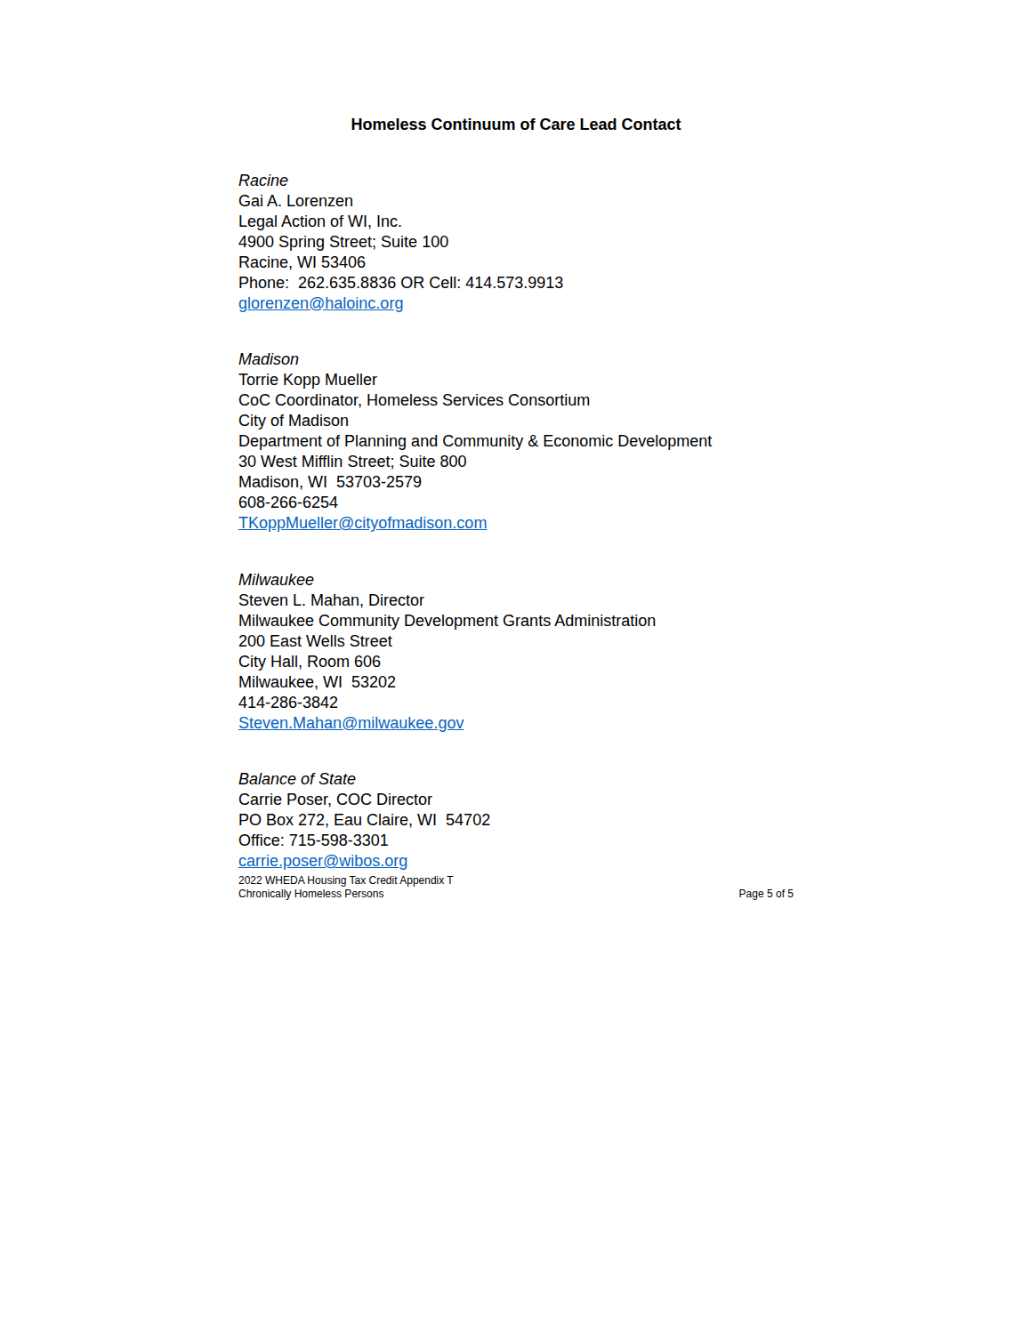Homeless Continuum of Care Lead Contact
Racine
Gai A. Lorenzen
Legal Action of WI, Inc.
4900 Spring Street; Suite 100
Racine, WI 53406
Phone: 262.635.8836 OR Cell: 414.573.9913
glorenzen@haloinc.org
Madison
Torrie Kopp Mueller
CoC Coordinator, Homeless Services Consortium
City of Madison
Department of Planning and Community & Economic Development
30 West Mifflin Street; Suite 800
Madison, WI 53703-2579
608-266-6254
TKoppMueller@cityofmadison.com
Milwaukee
Steven L. Mahan, Director
Milwaukee Community Development Grants Administration
200 East Wells Street
City Hall, Room 606
Milwaukee, WI 53202
414-286-3842
Steven.Mahan@milwaukee.gov
Balance of State
Carrie Poser, COC Director
PO Box 272, Eau Claire, WI 54702
Office: 715-598-3301
carrie.poser@wibos.org
2022 WHEDA Housing Tax Credit Appendix T
Chronically Homeless Persons
Page 5 of 5